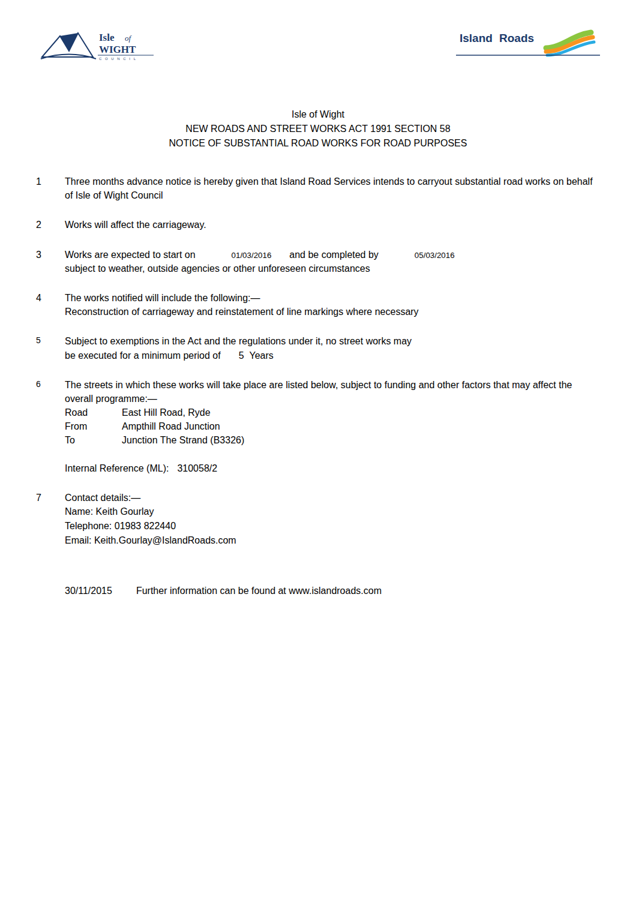Isle of WIGHT C O U N C I L
Island Roads
Isle of Wight
NEW ROADS AND STREET WORKS ACT 1991 SECTION 58
NOTICE OF SUBSTANTIAL ROAD WORKS FOR ROAD PURPOSES
1 Three months advance notice is hereby given that Island Road Services intends to carryout substantial road works on behalf of Isle of Wight Council
2 Works will affect the carriageway.
3 Works are expected to start on 01/03/2016 and be completed by 05/03/2016
subject to weather, outside agencies or other unforeseen circumstances
4 The works notified will include the following:—
Reconstruction of carriageway and reinstatement of line markings where necessary
5 Subject to exemptions in the Act and the regulations under it, no street works may
be executed for a minimum period of 5 Years
6 The streets in which these works will take place are listed below, subject to funding and other factors that may affect the overall programme:—
| Road | East Hill Road, Ryde |
| From | Ampthill Road Junction |
| To | Junction The Strand (B3326) |
Internal Reference (ML): 310058/2
7 Contact details:—
Name: Keith Gourlay
Telephone: 01983 822440
Email: Keith.Gourlay@IslandRoads.com
30/11/2015 Further information can be found at www.islandroads.com